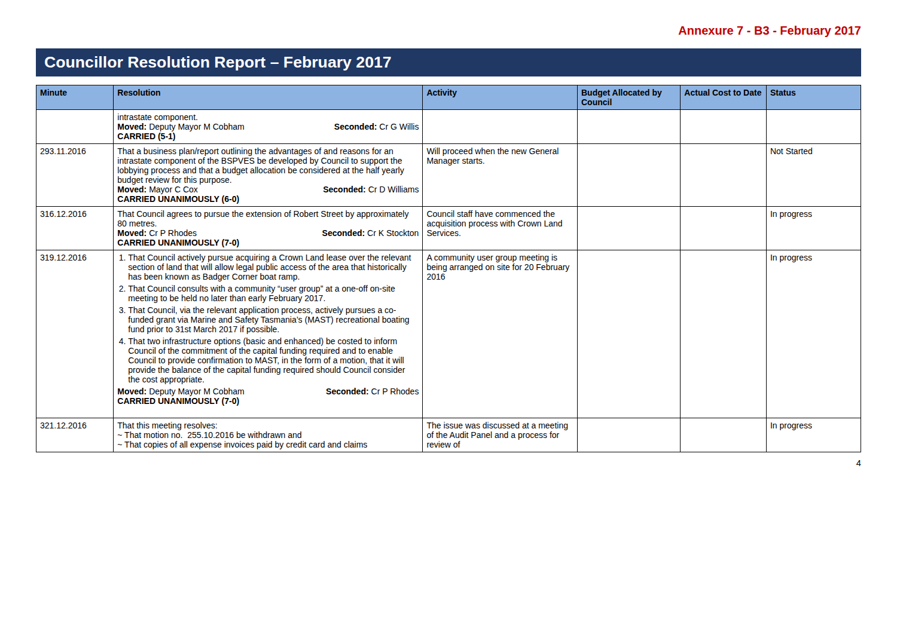Annexure 7 - B3 - February 2017
Councillor Resolution Report – February 2017
| Minute | Resolution | Activity | Budget Allocated by Council | Actual Cost to Date | Status |
| --- | --- | --- | --- | --- | --- |
| | intrastate component. Moved: Deputy Mayor M Cobham Seconded: Cr G Willis CARRIED (5-1) | | | | |
| 293.11.2016 | That a business plan/report outlining the advantages of and reasons for an intrastate component of the BSPVES be developed by Council to support the lobbying process and that a budget allocation be considered at the half yearly budget review for this purpose. Moved: Mayor C Cox Seconded: Cr D Williams CARRIED UNANIMOUSLY (6-0) | Will proceed when the new General Manager starts. | | | Not Started |
| 316.12.2016 | That Council agrees to pursue the extension of Robert Street by approximately 80 metres. Moved: Cr P Rhodes Seconded: Cr K Stockton CARRIED UNANIMOUSLY (7-0) | Council staff have commenced the acquisition process with Crown Land Services. | | | In progress |
| 319.12.2016 | That Council actively pursue acquiring a Crown Land lease over the relevant section of land that will allow legal public access of the area that historically has been known as Badger Corner boat ramp. That Council consults with a community “user group” at a one-off on-site meeting to be held no later than early February 2017. That Council, via the relevant application process, actively pursues a co-funded grant via Marine and Safety Tasmania’s (MAST) recreational boating fund prior to 31st March 2017 if possible. That two infrastructure options (basic and enhanced) be costed to inform Council of the commitment of the capital funding required and to enable Council to provide confirmation to MAST, in the form of a motion, that it will provide the balance of the capital funding required should Council consider the cost appropriate. Moved: Deputy Mayor M Cobham Seconded: Cr P Rhodes CARRIED UNANIMOUSLY (7-0) | A community user group meeting is being arranged on site for 20 February 2016 | | | In progress |
| 321.12.2016 | That this meeting resolves: ~ That motion no. 255.10.2016 be withdrawn and ~ That copies of all expense invoices paid by credit card and claims | The issue was discussed at a meeting of the Audit Panel and a process for review of | | | In progress |
4